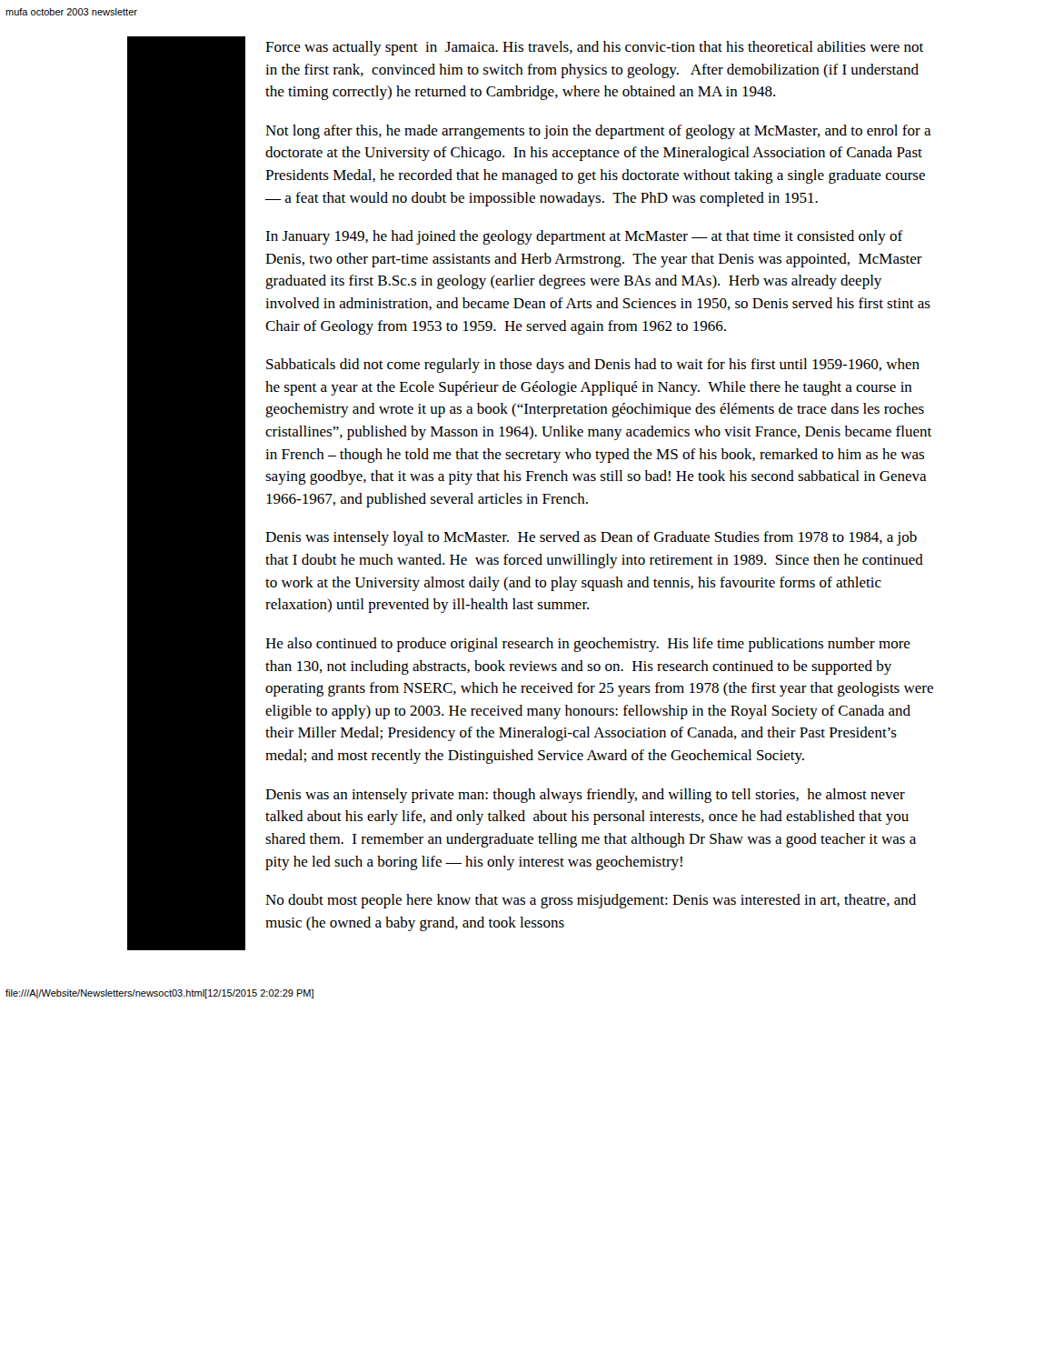mufa october 2003 newsletter
Force was actually spent in Jamaica. His travels, and his convic-tion that his theoretical abilities were not in the first rank, convinced him to switch from physics to geology. After demobilization (if I understand the timing correctly) he returned to Cambridge, where he obtained an MA in 1948.
Not long after this, he made arrangements to join the department of geology at McMaster, and to enrol for a doctorate at the University of Chicago. In his acceptance of the Mineralogical Association of Canada Past Presidents Medal, he recorded that he managed to get his doctorate without taking a single graduate course — a feat that would no doubt be impossible nowadays. The PhD was completed in 1951.
In January 1949, he had joined the geology department at McMaster — at that time it consisted only of Denis, two other part-time assistants and Herb Armstrong. The year that Denis was appointed, McMaster graduated its first B.Sc.s in geology (earlier degrees were BAs and MAs). Herb was already deeply involved in administration, and became Dean of Arts and Sciences in 1950, so Denis served his first stint as Chair of Geology from 1953 to 1959. He served again from 1962 to 1966.
Sabbaticals did not come regularly in those days and Denis had to wait for his first until 1959-1960, when he spent a year at the Ecole Supérieur de Géologie Appliqué in Nancy. While there he taught a course in geochemistry and wrote it up as a book (“Interpretation géochimique des éléments de trace dans les roches cristallines”, published by Masson in 1964). Unlike many academics who visit France, Denis became fluent in French – though he told me that the secretary who typed the MS of his book, remarked to him as he was saying goodbye, that it was a pity that his French was still so bad! He took his second sabbatical in Geneva 1966-1967, and published several articles in French.
Denis was intensely loyal to McMaster. He served as Dean of Graduate Studies from 1978 to 1984, a job that I doubt he much wanted. He was forced unwillingly into retirement in 1989. Since then he continued to work at the University almost daily (and to play squash and tennis, his favourite forms of athletic relaxation) until prevented by ill-health last summer.
He also continued to produce original research in geochemistry. His life time publications number more than 130, not including abstracts, book reviews and so on. His research continued to be supported by operating grants from NSERC, which he received for 25 years from 1978 (the first year that geologists were eligible to apply) up to 2003. He received many honours: fellowship in the Royal Society of Canada and their Miller Medal; Presidency of the Mineralogi-cal Association of Canada, and their Past President’s medal; and most recently the Distinguished Service Award of the Geochemical Society.
Denis was an intensely private man: though always friendly, and willing to tell stories, he almost never talked about his early life, and only talked about his personal interests, once he had established that you shared them. I remember an undergraduate telling me that although Dr Shaw was a good teacher it was a pity he led such a boring life — his only interest was geochemistry!
No doubt most people here know that was a gross misjudgement: Denis was interested in art, theatre, and music (he owned a baby grand, and took lessons
file:///A|/Website/Newsletters/newsoct03.html[12/15/2015 2:02:29 PM]